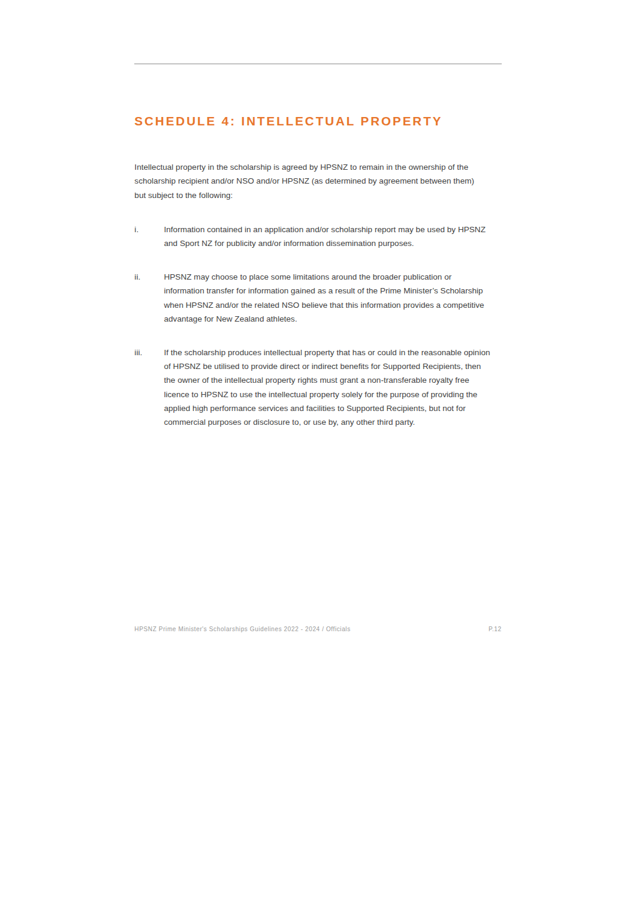Schedule 4: Intellectual Property
Intellectual property in the scholarship is agreed by HPSNZ to remain in the ownership of the scholarship recipient and/or NSO and/or HPSNZ (as determined by agreement between them) but subject to the following:
i. Information contained in an application and/or scholarship report may be used by HPSNZ and Sport NZ for publicity and/or information dissemination purposes.
ii. HPSNZ may choose to place some limitations around the broader publication or information transfer for information gained as a result of the Prime Minister’s Scholarship when HPSNZ and/or the related NSO believe that this information provides a competitive advantage for New Zealand athletes.
iii. If the scholarship produces intellectual property that has or could in the reasonable opinion of HPSNZ be utilised to provide direct or indirect benefits for Supported Recipients, then the owner of the intellectual property rights must grant a non-transferable royalty free licence to HPSNZ to use the intellectual property solely for the purpose of providing the applied high performance services and facilities to Supported Recipients, but not for commercial purposes or disclosure to, or use by, any other third party.
HPSNZ Prime Minister's Scholarships Guidelines 2022 - 2024 / Officials P.12